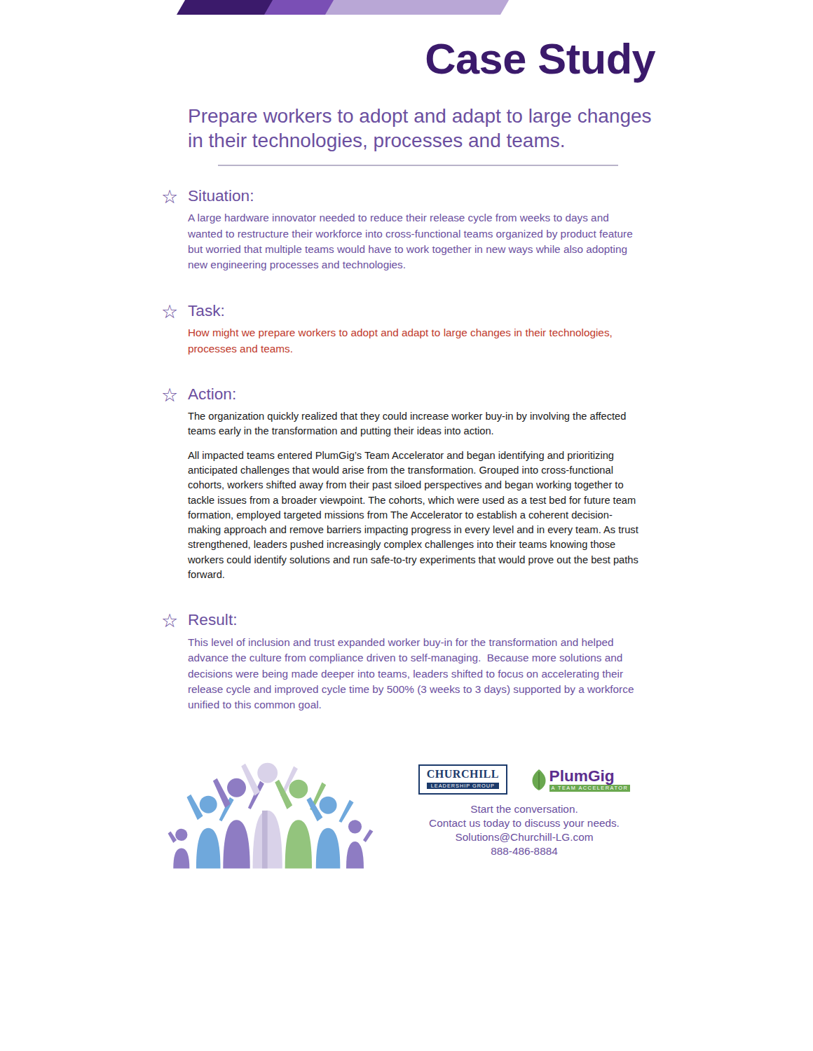Case Study
Prepare workers to adopt and adapt to large changes in their technologies, processes and teams.
☆
Situation:
A large hardware innovator needed to reduce their release cycle from weeks to days and wanted to restructure their workforce into cross-functional teams organized by product feature but worried that multiple teams would have to work together in new ways while also adopting new engineering processes and technologies.
☆
Task:
How might we prepare workers to adopt and adapt to large changes in their technologies, processes and teams.
☆
Action:
The organization quickly realized that they could increase worker buy-in by involving the affected teams early in the transformation and putting their ideas into action.
All impacted teams entered PlumGig’s Team Accelerator and began identifying and prioritizing anticipated challenges that would arise from the transformation. Grouped into cross-functional cohorts, workers shifted away from their past siloed perspectives and began working together to tackle issues from a broader viewpoint. The cohorts, which were used as a test bed for future team formation, employed targeted missions from The Accelerator to establish a coherent decision-making approach and remove barriers impacting progress in every level and in every team. As trust strengthened, leaders pushed increasingly complex challenges into their teams knowing those workers could identify solutions and run safe-to-try experiments that would prove out the best paths forward.
☆
Result:
This level of inclusion and trust expanded worker buy-in for the transformation and helped advance the culture from compliance driven to self-managing. Because more solutions and decisions were being made deeper into teams, leaders shifted to focus on accelerating their release cycle and improved cycle time by 500% (3 weeks to 3 days) supported by a workforce unified to this common goal.
CHURCHILL LEADERSHIP GROUP
Plum Gig A TEAM ACCELERATOR
Start the conversation.
Contact us today to discuss your needs.
Solutions@Churchill-LG.com
888-486-8884